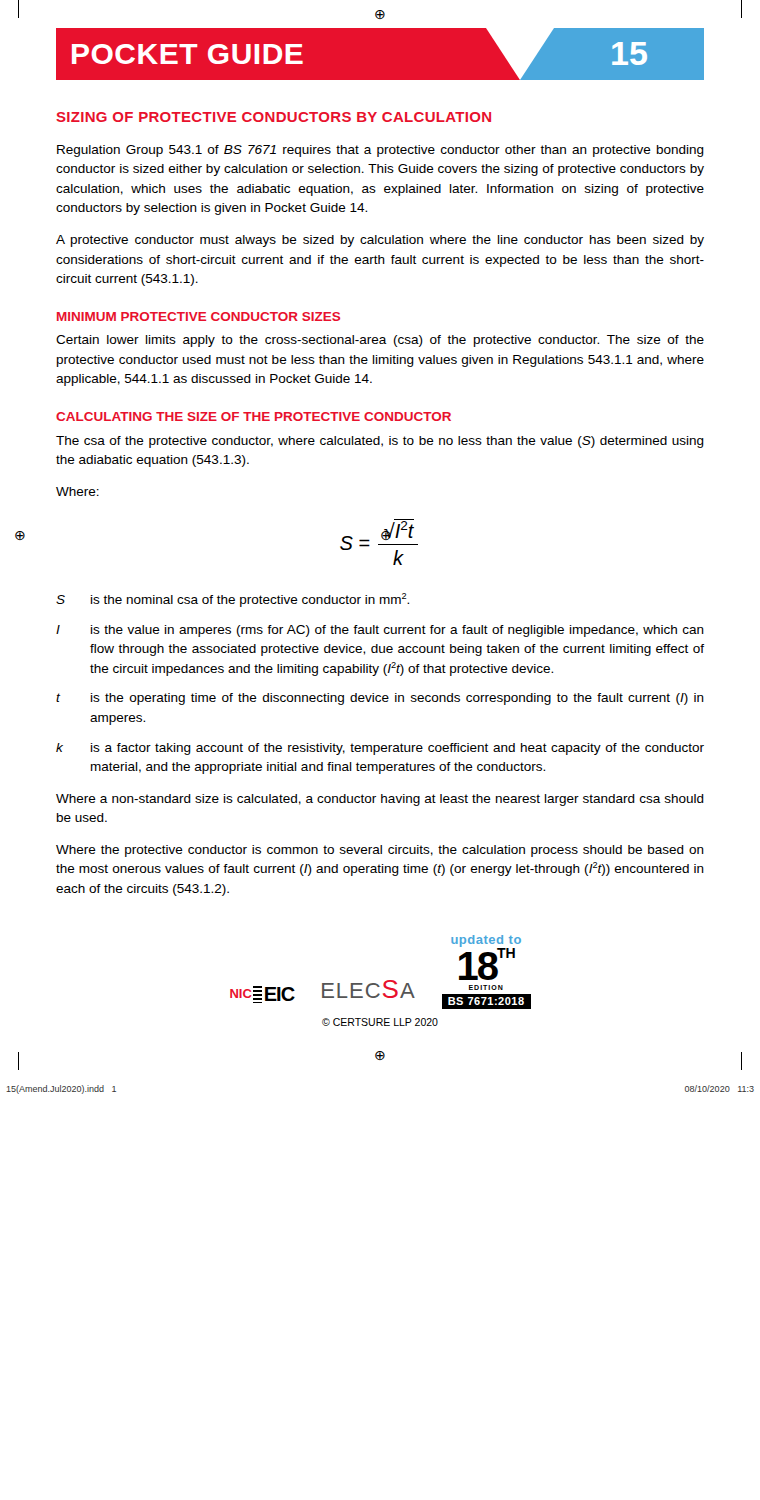⊕ ⊕ ⊕ ⊕
POCKET GUIDE
15
Sizing of protective conductors by calculation
Regulation Group 543.1 of BS 7671 requires that a protective conductor other than an protective bonding conductor is sized either by calculation or selection. This Guide covers the sizing of protective conductors by calculation, which uses the adiabatic equation, as explained later. Information on sizing of protective conductors by selection is given in Pocket Guide 14.
A protective conductor must always be sized by calculation where the line conductor has been sized by considerations of short-circuit current and if the earth fault current is expected to be less than the short-circuit current (543.1.1).
Minimum protective conductor sizes
Certain lower limits apply to the cross-sectional-area (csa) of the protective conductor. The size of the protective conductor used must not be less than the limiting values given in Regulations 543.1.1 and, where applicable, 544.1.1 as discussed in Pocket Guide 14.
Calculating the size of the protective conductor
The csa of the protective conductor, where calculated, is to be no less than the value (S) determined using the adiabatic equation (543.1.3).
Where:
S = I2t k
S
is the nominal csa of the protective conductor in mm2.
I
is the value in amperes (rms for AC) of the fault current for a fault of negligible impedance, which can flow through the associated protective device, due account being taken of the current limiting effect of the circuit impedances and the limiting capability (I2t) of that protective device.
t
is the operating time of the disconnecting device in seconds corresponding to the fault current (I) in amperes.
k
is a factor taking account of the resistivity, temperature coefficient and heat capacity of the conductor material, and the appropriate initial and final temperatures of the conductors.
Where a non-standard size is calculated, a conductor having at least the nearest larger standard csa should be used.
Where the protective conductor is common to several circuits, the calculation process should be based on the most onerous values of fault current (I) and operating time (t) (or energy let-through (I2t)) encountered in each of the circuits (543.1.2).
NIC EIC
ELECSA
updated to
18 THEDITION
BS 7671:2018
© CERTSURE LLP 2020
15(Amend.Jul2020).indd 1 08/10/2020 11:3